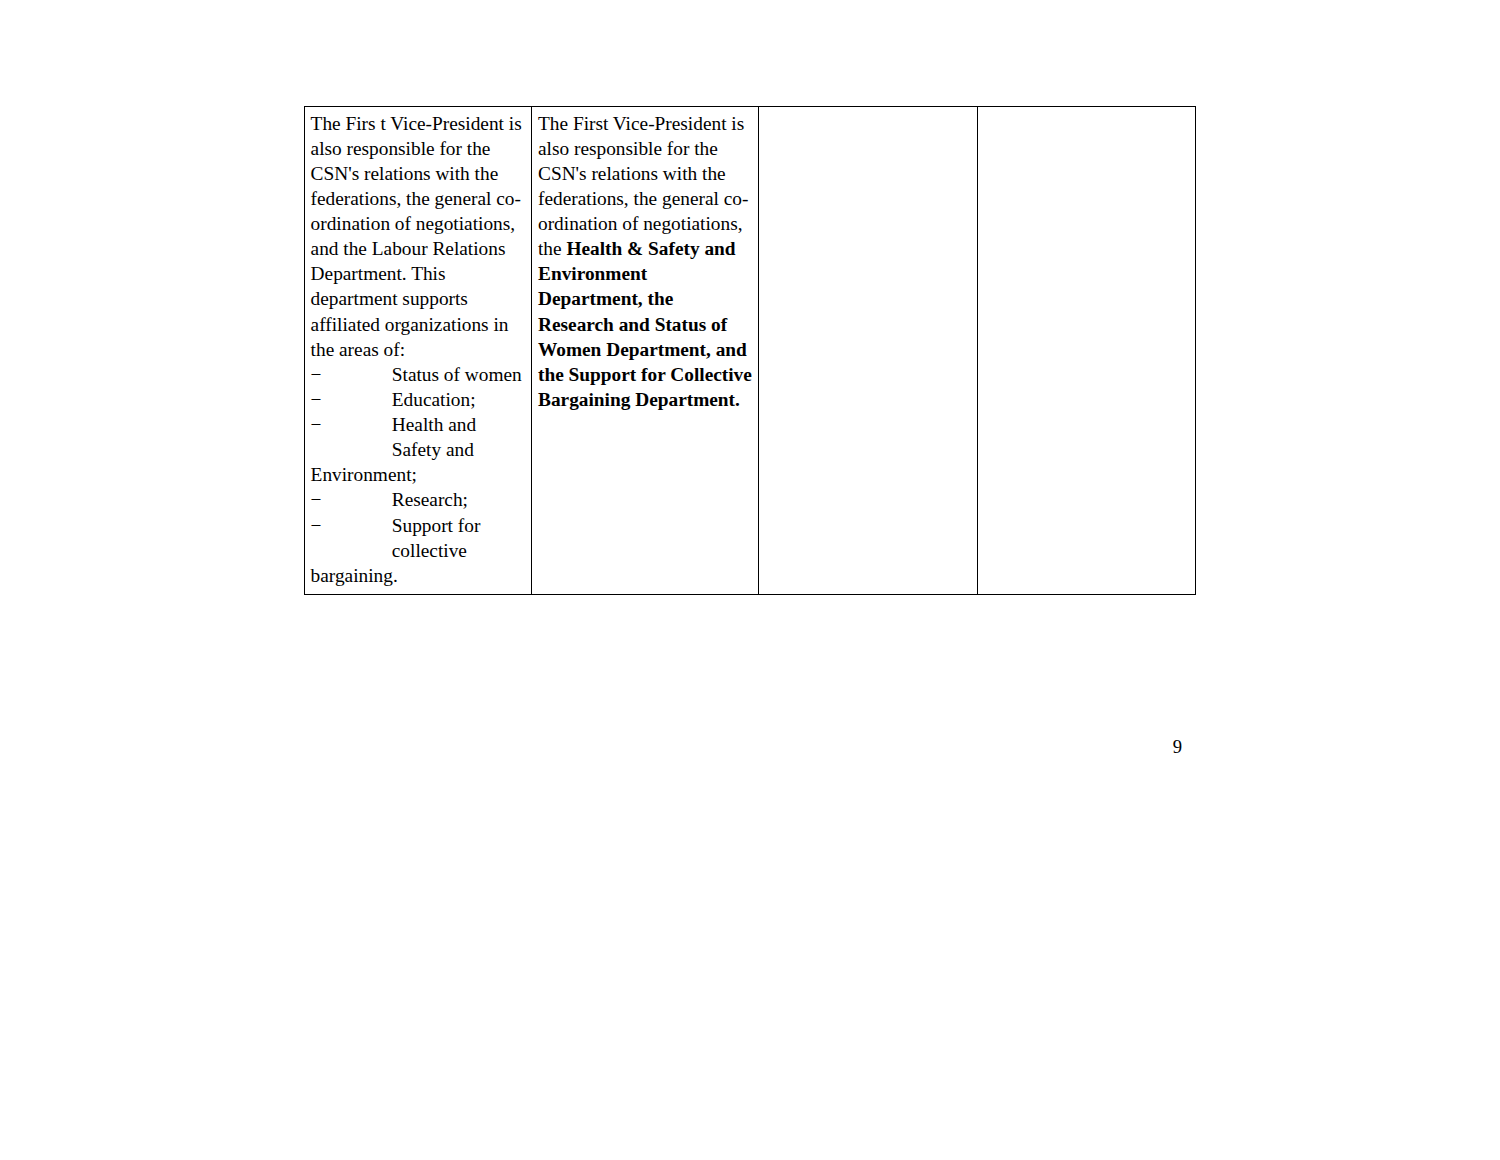| The Firs t Vice-President is also responsible for the CSN's relations with the federations, the general co-ordination of negotiations, and the Labour Relations Department. This department supports affiliated organizations in the areas of: − Status of women − Education; − Health and Safety and Environment; − Research; − Support for collective bargaining. | The First Vice-President is also responsible for the CSN's relations with the federations, the general co-ordination of negotiations, the Health & Safety and Environment Department, the Research and Status of Women Department, and the Support for Collective Bargaining Department. | | |
9